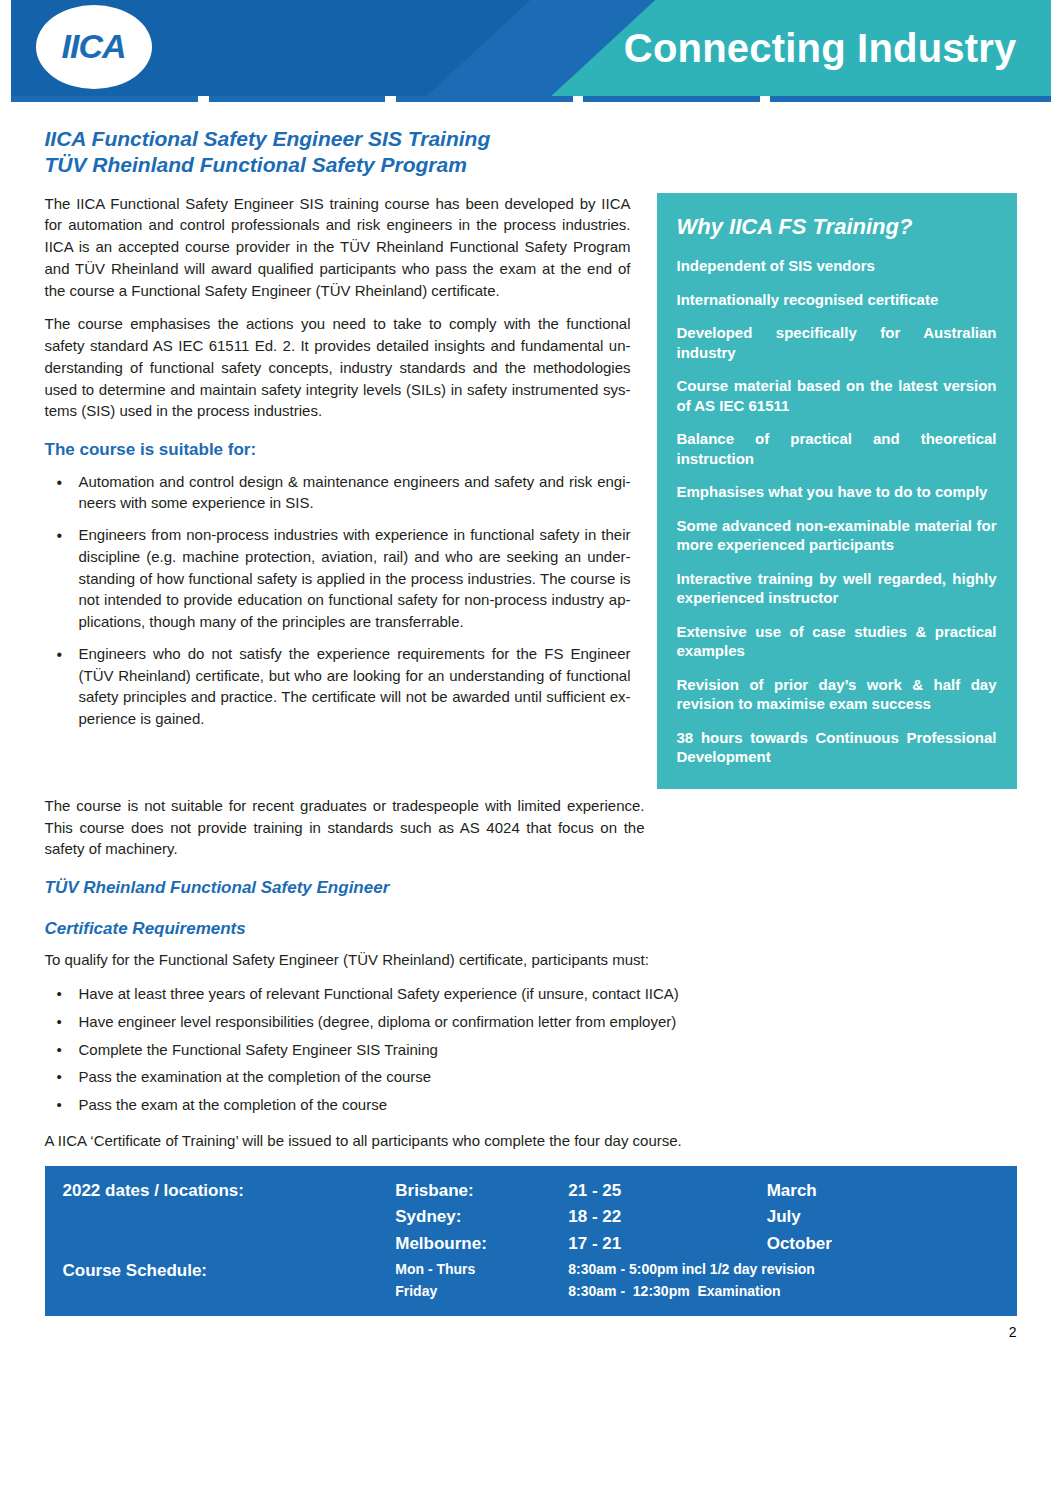IICA
Connecting Industry
IICA Functional Safety Engineer SIS Training TÜV Rheinland Functional Safety Program
The IICA Functional Safety Engineer SIS training course has been developed by IICA for automation and control professionals and risk engineers in the process industries. IICA is an accepted course provider in the TÜV Rheinland Functional Safety Program and TÜV Rheinland will award qualified participants who pass the exam at the end of the course a Functional Safety Engineer (TÜV Rheinland) certificate.
The course emphasises the actions you need to take to comply with the functional safety standard AS IEC 61511 Ed. 2. It provides detailed insights and fundamental understanding of functional safety concepts, industry standards and the methodologies used to determine and maintain safety integrity levels (SILs) in safety instrumented systems (SIS) used in the process industries.
The course is suitable for:
Automation and control design & maintenance engineers and safety and risk engineers with some experience in SIS.
Engineers from non-process industries with experience in functional safety in their discipline (e.g. machine protection, aviation, rail) and who are seeking an understanding of how functional safety is applied in the process industries. The course is not intended to provide education on functional safety for non-process industry applications, though many of the principles are transferrable.
Engineers who do not satisfy the experience requirements for the FS Engineer (TÜV Rheinland) certificate, but who are looking for an understanding of functional safety principles and practice. The certificate will not be awarded until sufficient experience is gained.
Why IICA FS Training?
Independent of SIS vendors
Internationally recognised certificate
Developed specifically for Australian industry
Course material based on the latest version of AS IEC 61511
Balance of practical and theoretical instruction
Emphasises what you have to do to comply
Some advanced non-examinable material for more experienced participants
Interactive training by well regarded, highly experienced instructor
Extensive use of case studies & practical examples
Revision of prior day’s work & half day revision to maximise exam success
38 hours towards Continuous Professional Development
The course is not suitable for recent graduates or tradespeople with limited experience. This course does not provide training in standards such as AS 4024 that focus on the safety of machinery.
TÜV Rheinland Functional Safety Engineer
Certificate Requirements
To qualify for the Functional Safety Engineer (TÜV Rheinland) certificate, participants must:
Have at least three years of relevant Functional Safety experience (if unsure, contact IICA)
Have engineer level responsibilities (degree, diploma or confirmation letter from employer)
Complete the Functional Safety Engineer SIS Training
Pass the examination at the completion of the course
Pass the exam at the completion of the course
A IICA ‘Certificate of Training’ will be issued to all participants who complete the four day course.
| 2022 dates / locations: | Brisbane: | 21 - 25 | March |
| Sydney: | 18 - 22 | July |
| Melbourne: | 17 - 21 | October |
| Course Schedule: | Mon - Thurs | 8:30am - 5:00pm incl 1/2 day revision |
| Friday | 8:30am - 12:30pm Examination |
2